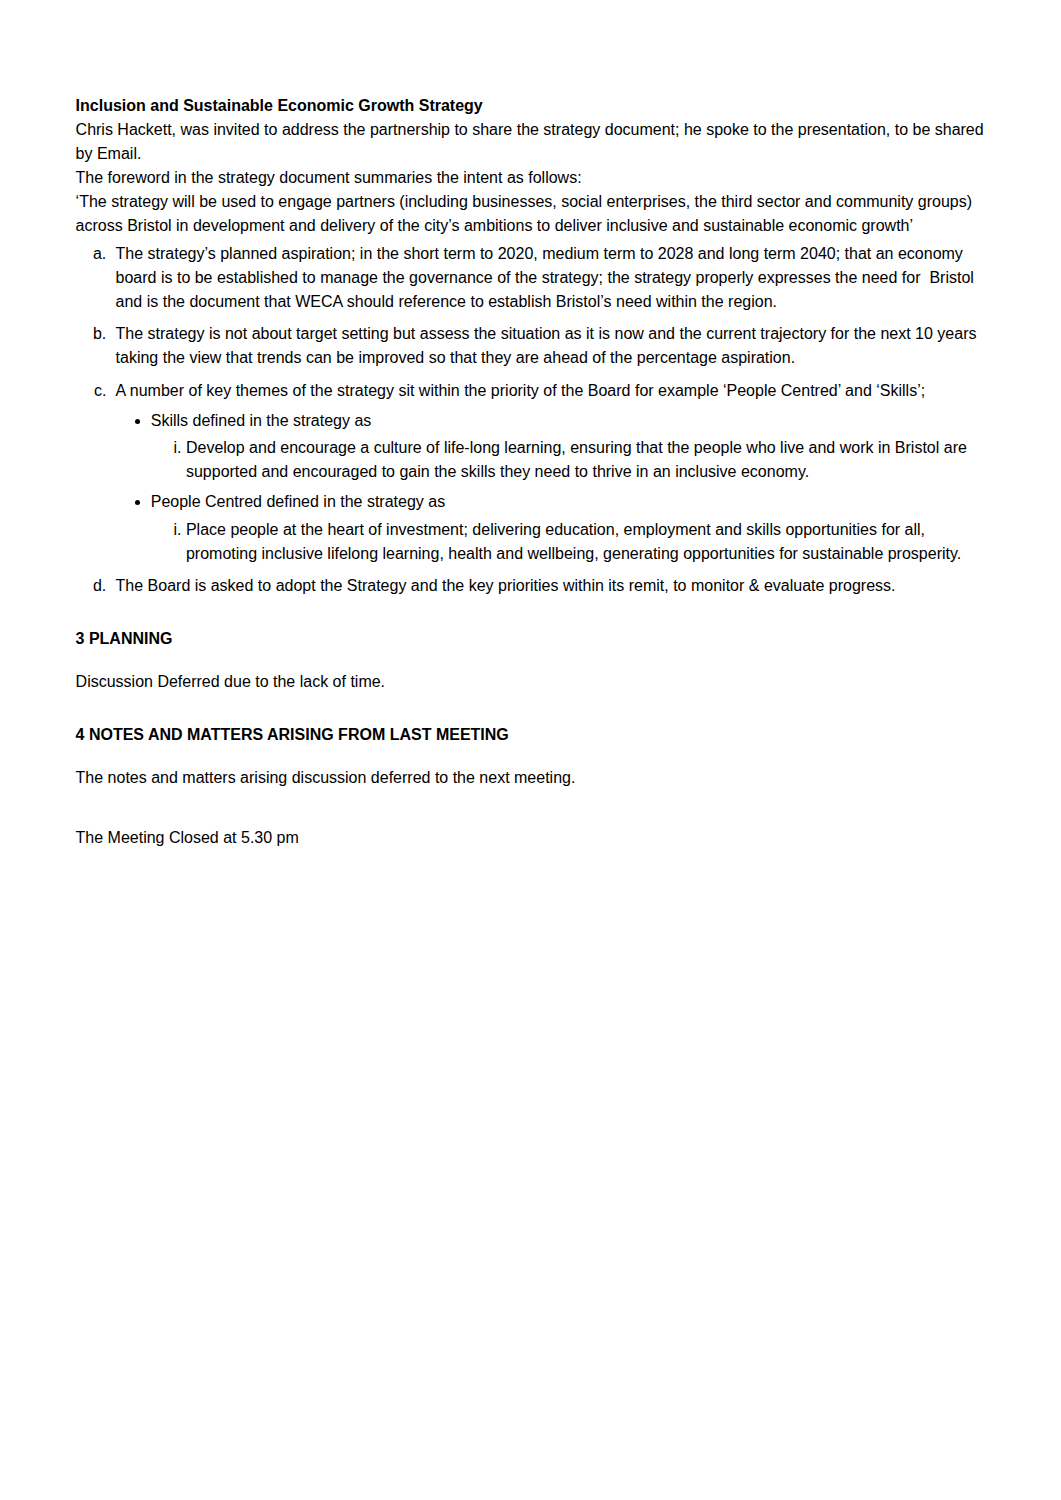Inclusion and Sustainable Economic Growth Strategy
Chris Hackett, was invited to address the partnership to share the strategy document; he spoke to the presentation, to be shared by Email.
The foreword in the strategy document summaries the intent as follows:
‘The strategy will be used to engage partners (including businesses, social enterprises, the third sector and community groups) across Bristol in development and delivery of the city’s ambitions to deliver inclusive and sustainable economic growth’
The strategy’s planned aspiration; in the short term to 2020, medium term to 2028 and long term 2040; that an economy board is to be established to manage the governance of the strategy; the strategy properly expresses the need for Bristol and is the document that WECA should reference to establish Bristol’s need within the region.
The strategy is not about target setting but assess the situation as it is now and the current trajectory for the next 10 years taking the view that trends can be improved so that they are ahead of the percentage aspiration.
A number of key themes of the strategy sit within the priority of the Board for example ‘People Centred’ and ‘Skills’;
Skills defined in the strategy as
Develop and encourage a culture of life-long learning, ensuring that the people who live and work in Bristol are supported and encouraged to gain the skills they need to thrive in an inclusive economy.
People Centred defined in the strategy as
Place people at the heart of investment; delivering education, employment and skills opportunities for all, promoting inclusive lifelong learning, health and wellbeing, generating opportunities for sustainable prosperity.
The Board is asked to adopt the Strategy and the key priorities within its remit, to monitor & evaluate progress.
3 PLANNING
Discussion Deferred due to the lack of time.
4 NOTES AND MATTERS ARISING FROM LAST MEETING
The notes and matters arising discussion deferred to the next meeting.
The Meeting Closed at 5.30 pm